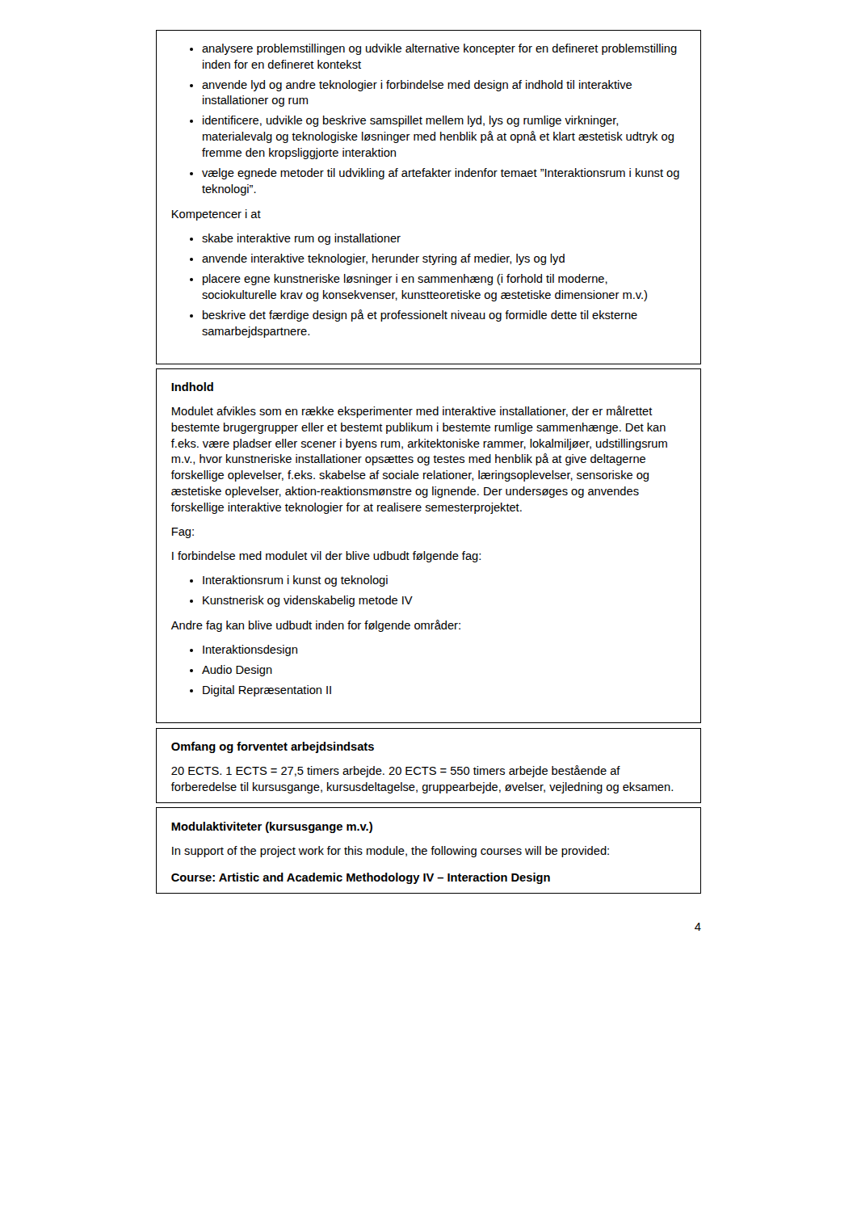analysere problemstillingen og udvikle alternative koncepter for en defineret problemstilling inden for en defineret kontekst
anvende lyd og andre teknologier i forbindelse med design af indhold til interaktive installationer og rum
identificere, udvikle og beskrive samspillet mellem lyd, lys og rumlige virkninger, materialevalg og teknologiske løsninger med henblik på at opnå et klart æstetisk udtryk og fremme den kropsliggjorte interaktion
vælge egnede metoder til udvikling af artefakter indenfor temaet ”Interaktionsrum i kunst og teknologi”.
Kompetencer i at
skabe interaktive rum og installationer
anvende interaktive teknologier, herunder styring af medier, lys og lyd
placere egne kunstneriske løsninger i en sammenhæng (i forhold til moderne, sociokulturelle krav og konsekvenser, kunstteoretiske og æstetiske dimensioner m.v.)
beskrive det færdige design på et professionelt niveau og formidle dette til eksterne samarbejdspartnere.
Indhold
Modulet afvikles som en række eksperimenter med interaktive installationer, der er målrettet bestemte brugergrupper eller et bestemt publikum i bestemte rumlige sammenhænge. Det kan f.eks. være pladser eller scener i byens rum, arkitektoniske rammer, lokalmiljøer, udstillingsrum m.v., hvor kunstneriske installationer opsættes og testes med henblik på at give deltagerne forskellige oplevelser, f.eks. skabelse af sociale relationer, læringsoplevelser, sensoriske og æstetiske oplevelser, aktion-reaktionsmønstre og lignende. Der undersøges og anvendes forskellige interaktive teknologier for at realisere semesterprojektet.
Fag:
I forbindelse med modulet vil der blive udbudt følgende fag:
Interaktionsrum i kunst og teknologi
Kunstnerisk og videnskabelig metode IV
Andre fag kan blive udbudt inden for følgende områder:
Interaktionsdesign
Audio Design
Digital Repræsentation II
Omfang og forventet arbejdsindsats
20 ECTS. 1 ECTS = 27,5 timers arbejde. 20 ECTS = 550 timers arbejde bestående af forberedelse til kursusgange, kursusdeltagelse, gruppearbejde, øvelser, vejledning og eksamen.
Modulaktiviteter (kursusgange m.v.)
In support of the project work for this module, the following courses will be provided:
Course: Artistic and Academic Methodology IV – Interaction Design
4